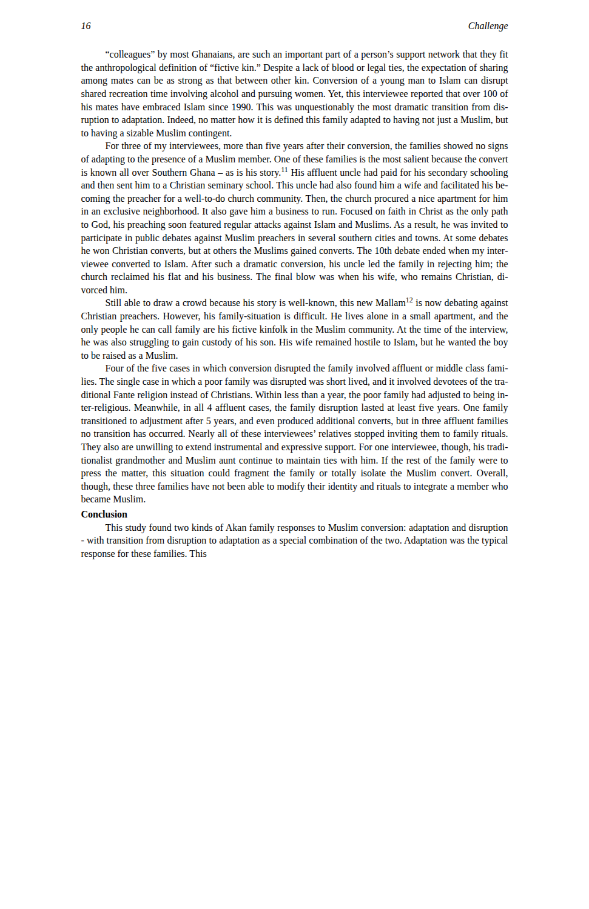16 Challenge
“colleagues” by most Ghanaians, are such an important part of a person’s support network that they fit the anthropological definition of “fictive kin.” Despite a lack of blood or legal ties, the expectation of sharing among mates can be as strong as that between other kin. Conversion of a young man to Islam can disrupt shared recreation time involving alcohol and pursuing women. Yet, this interviewee reported that over 100 of his mates have embraced Islam since 1990. This was unquestionably the most dramatic transition from disruption to adaptation. Indeed, no matter how it is defined this family adapted to having not just a Muslim, but to having a sizable Muslim contingent.
For three of my interviewees, more than five years after their conversion, the families showed no signs of adapting to the presence of a Muslim member. One of these families is the most salient because the convert is known all over Southern Ghana – as is his story.11 His affluent uncle had paid for his secondary schooling and then sent him to a Christian seminary school. This uncle had also found him a wife and facilitated his becoming the preacher for a well-to-do church community. Then, the church procured a nice apartment for him in an exclusive neighborhood. It also gave him a business to run. Focused on faith in Christ as the only path to God, his preaching soon featured regular attacks against Islam and Muslims. As a result, he was invited to participate in public debates against Muslim preachers in several southern cities and towns. At some debates he won Christian converts, but at others the Muslims gained converts. The 10th debate ended when my interviewee converted to Islam. After such a dramatic conversion, his uncle led the family in rejecting him; the church reclaimed his flat and his business. The final blow was when his wife, who remains Christian, divorced him.
Still able to draw a crowd because his story is well-known, this new Mallam12 is now debating against Christian preachers. However, his family-situation is difficult. He lives alone in a small apartment, and the only people he can call family are his fictive kinfolk in the Muslim community. At the time of the interview, he was also struggling to gain custody of his son. His wife remained hostile to Islam, but he wanted the boy to be raised as a Muslim.
Four of the five cases in which conversion disrupted the family involved affluent or middle class families. The single case in which a poor family was disrupted was short lived, and it involved devotees of the traditional Fante religion instead of Christians. Within less than a year, the poor family had adjusted to being inter-religious. Meanwhile, in all 4 affluent cases, the family disruption lasted at least five years. One family transitioned to adjustment after 5 years, and even produced additional converts, but in three affluent families no transition has occurred. Nearly all of these interviewees’ relatives stopped inviting them to family rituals. They also are unwilling to extend instrumental and expressive support. For one interviewee, though, his traditionalist grandmother and Muslim aunt continue to maintain ties with him. If the rest of the family were to press the matter, this situation could fragment the family or totally isolate the Muslim convert. Overall, though, these three families have not been able to modify their identity and rituals to integrate a member who became Muslim.
Conclusion
This study found two kinds of Akan family responses to Muslim conversion: adaptation and disruption - with transition from disruption to adaptation as a special combination of the two. Adaptation was the typical response for these families. This